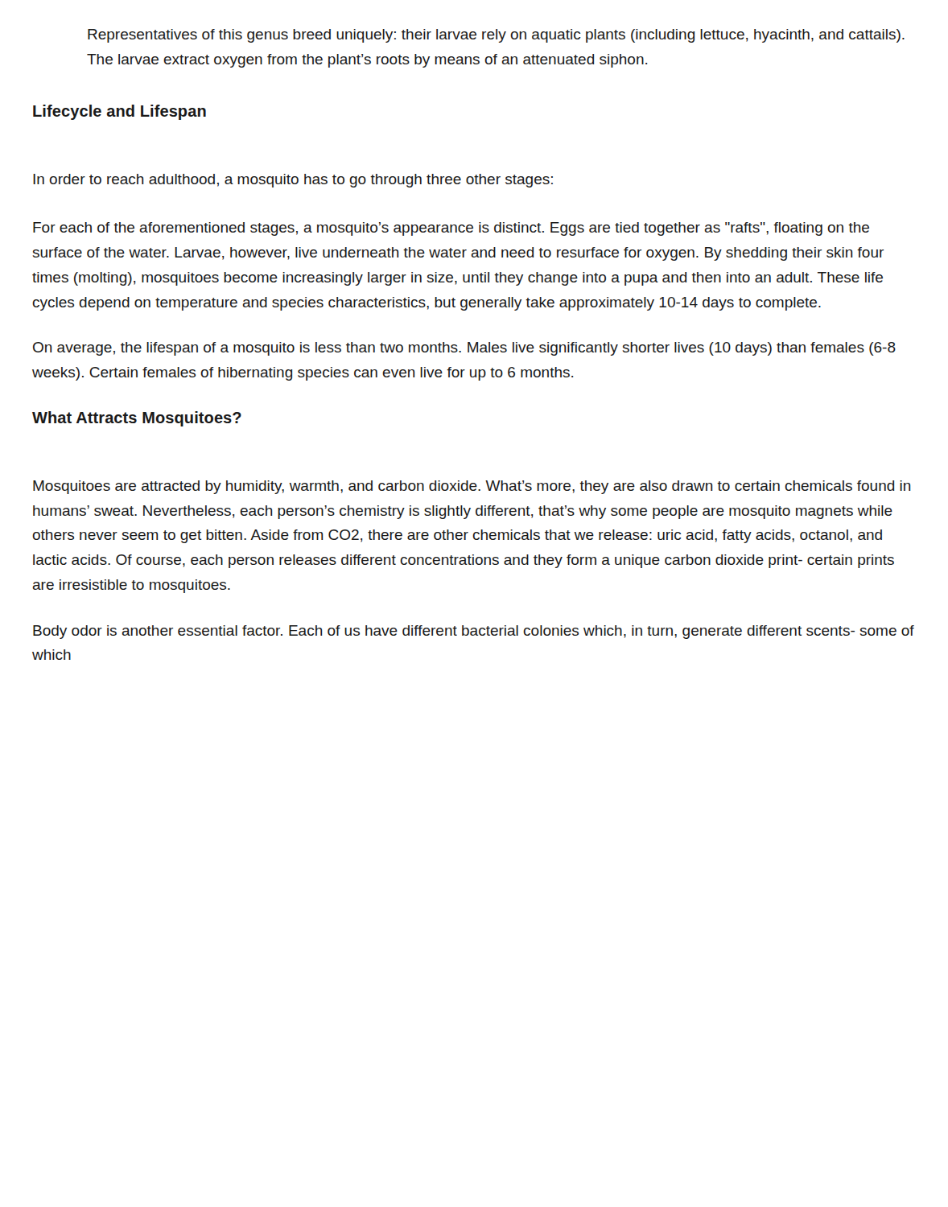Representatives of this genus breed uniquely: their larvae rely on aquatic plants (including lettuce, hyacinth, and cattails). The larvae extract oxygen from the plant’s roots by means of an attenuated siphon.
Lifecycle and Lifespan
In order to reach adulthood, a mosquito has to go through three other stages:
For each of the aforementioned stages, a mosquito’s appearance is distinct. Eggs are tied together as "rafts", floating on the surface of the water. Larvae, however, live underneath the water and need to resurface for oxygen. By shedding their skin four times (molting), mosquitoes become increasingly larger in size, until they change into a pupa and then into an adult. These life cycles depend on temperature and species characteristics, but generally take approximately 10-14 days to complete.
On average, the lifespan of a mosquito is less than two months. Males live significantly shorter lives (10 days) than females (6-8 weeks). Certain females of hibernating species can even live for up to 6 months.
What Attracts Mosquitoes?
Mosquitoes are attracted by humidity, warmth, and carbon dioxide. What’s more, they are also drawn to certain chemicals found in humans’ sweat. Nevertheless, each person’s chemistry is slightly different, that’s why some people are mosquito magnets while others never seem to get bitten. Aside from CO2, there are other chemicals that we release: uric acid, fatty acids, octanol, and lactic acids. Of course, each person releases different concentrations and they form a unique carbon dioxide print- certain prints are irresistible to mosquitoes.
Body odor is another essential factor. Each of us have different bacterial colonies which, in turn, generate different scents- some of which